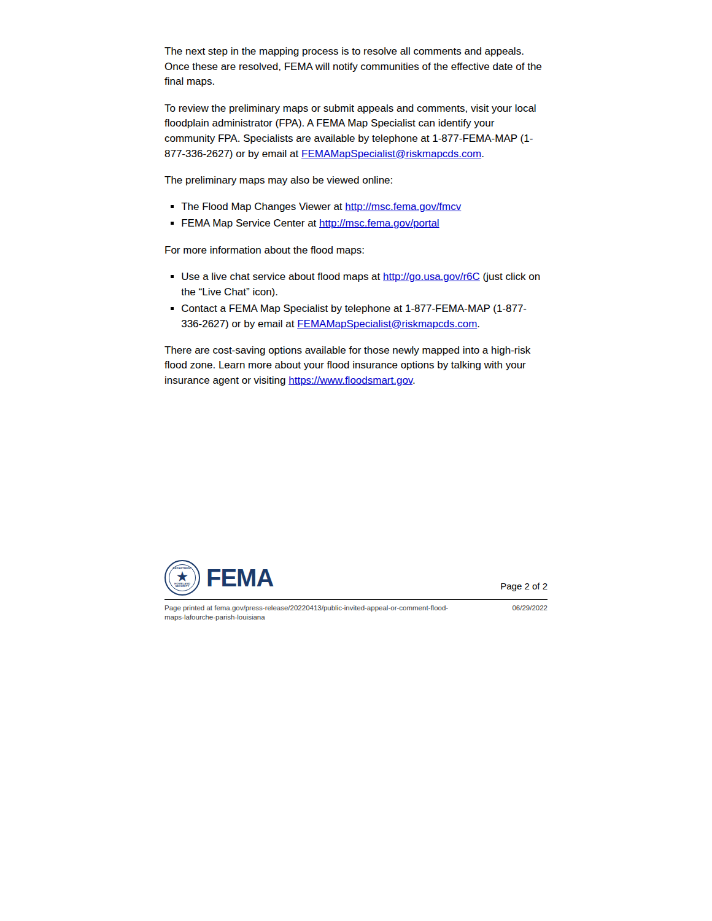The next step in the mapping process is to resolve all comments and appeals. Once these are resolved, FEMA will notify communities of the effective date of the final maps.
To review the preliminary maps or submit appeals and comments, visit your local floodplain administrator (FPA). A FEMA Map Specialist can identify your community FPA. Specialists are available by telephone at 1-877-FEMA-MAP (1-877-336-2627) or by email at FEMAMapSpecialist@riskmapcds.com.
The preliminary maps may also be viewed online:
The Flood Map Changes Viewer at http://msc.fema.gov/fmcv
FEMA Map Service Center at http://msc.fema.gov/portal
For more information about the flood maps:
Use a live chat service about flood maps at http://go.usa.gov/r6C (just click on the “Live Chat” icon).
Contact a FEMA Map Specialist by telephone at 1-877-FEMA-MAP (1-877-336-2627) or by email at FEMAMapSpecialist@riskmapcds.com.
There are cost-saving options available for those newly mapped into a high-risk flood zone. Learn more about your flood insurance options by talking with your insurance agent or visiting https://www.floodsmart.gov.
Department
★
Homeland Security
FEMA
Page 2 of 2
Page printed at fema.gov/press-release/20220413/public-invited-appeal-or-comment-flood-maps-lafourche-parish-louisiana
06/29/2022